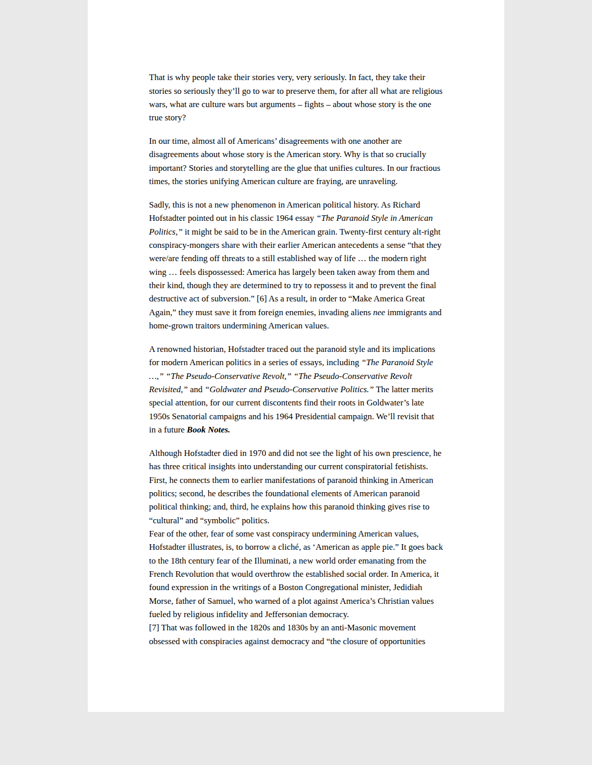That is why people take their stories very, very seriously. In fact, they take their stories so seriously they’ll go to war to preserve them, for after all what are religious wars, what are culture wars but arguments – fights – about whose story is the one true story?
In our time, almost all of Americans’ disagreements with one another are disagreements about whose story is the American story. Why is that so crucially important? Stories and storytelling are the glue that unifies cultures. In our fractious times, the stories unifying American culture are fraying, are unraveling.
Sadly, this is not a new phenomenon in American political history. As Richard Hofstadter pointed out in his classic 1964 essay “The Paranoid Style in American Politics,” it might be said to be in the American grain. Twenty-first century alt-right conspiracy-mongers share with their earlier American antecedents a sense “that they were/are fending off threats to a still established way of life … the modern right wing … feels dispossessed: America has largely been taken away from them and their kind, though they are determined to try to repossess it and to prevent the final destructive act of subversion.” [6] As a result, in order to “Make America Great Again,” they must save it from foreign enemies, invading aliens nee immigrants and home-grown traitors undermining American values.
A renowned historian, Hofstadter traced out the paranoid style and its implications for modern American politics in a series of essays, including “The Paranoid Style …,” “The Pseudo-Conservative Revolt,” “The Pseudo-Conservative Revolt Revisited,” and “Goldwater and Pseudo-Conservative Politics.” The latter merits special attention, for our current discontents find their roots in Goldwater’s late 1950s Senatorial campaigns and his 1964 Presidential campaign. We’ll revisit that in a future Book Notes.
Although Hofstadter died in 1970 and did not see the light of his own prescience, he has three critical insights into understanding our current conspiratorial fetishists. First, he connects them to earlier manifestations of paranoid thinking in American politics; second, he describes the foundational elements of American paranoid political thinking; and, third, he explains how this paranoid thinking gives rise to “cultural” and “symbolic” politics.
Fear of the other, fear of some vast conspiracy undermining American values, Hofstadter illustrates, is, to borrow a cliché, as ‘American as apple pie.” It goes back to the 18th century fear of the Illuminati, a new world order emanating from the French Revolution that would overthrow the established social order. In America, it found expression in the writings of a Boston Congregational minister, Jedidiah Morse, father of Samuel, who warned of a plot against America’s Christian values fueled by religious infidelity and Jeffersonian democracy.
[7] That was followed in the 1820s and 1830s by an anti-Masonic movement obsessed with conspiracies against democracy and “the closure of opportunities